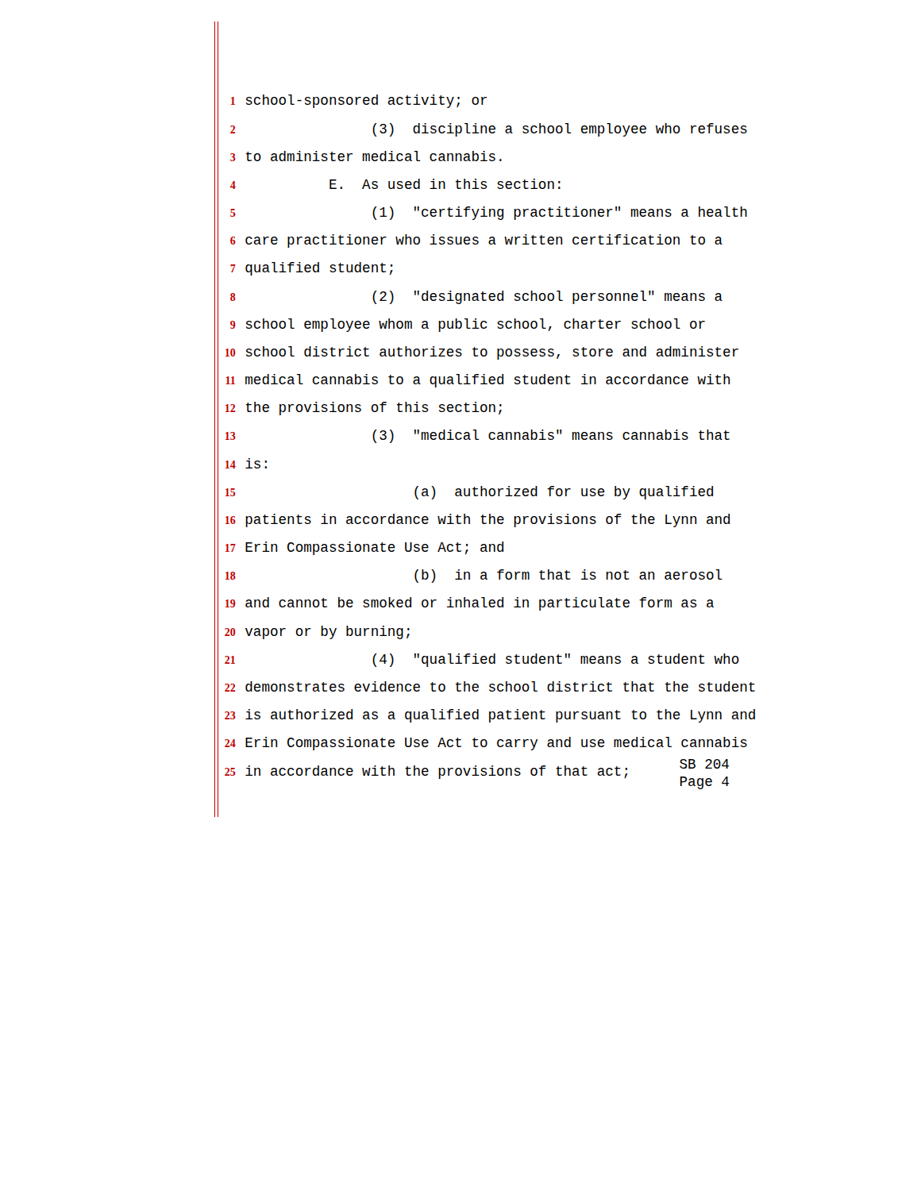1 school-sponsored activity; or
2 (3) discipline a school employee who refuses
3 to administer medical cannabis.
4 E. As used in this section:
5 (1) "certifying practitioner" means a health
6 care practitioner who issues a written certification to a
7 qualified student;
8 (2) "designated school personnel" means a
9 school employee whom a public school, charter school or
10 school district authorizes to possess, store and administer
11 medical cannabis to a qualified student in accordance with
12 the provisions of this section;
13 (3) "medical cannabis" means cannabis that
14 is:
15 (a) authorized for use by qualified
16 patients in accordance with the provisions of the Lynn and
17 Erin Compassionate Use Act; and
18 (b) in a form that is not an aerosol
19 and cannot be smoked or inhaled in particulate form as a
20 vapor or by burning;
21 (4) "qualified student" means a student who
22 demonstrates evidence to the school district that the student
23 is authorized as a qualified patient pursuant to the Lynn and
24 Erin Compassionate Use Act to carry and use medical cannabis
25 in accordance with the provisions of that act;
SB 204 Page 4